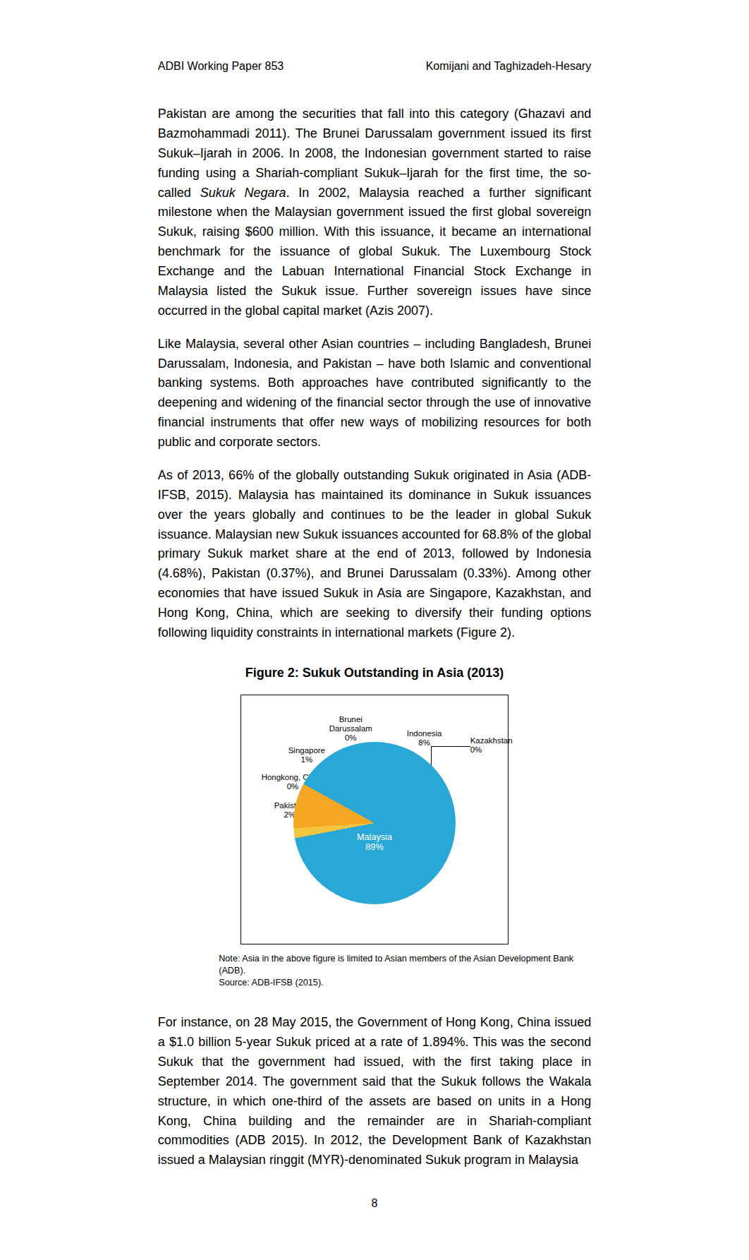ADBI Working Paper 853 Komijani and Taghizadeh-Hesary
Pakistan are among the securities that fall into this category (Ghazavi and Bazmohammadi 2011). The Brunei Darussalam government issued its first Sukuk–Ijarah in 2006. In 2008, the Indonesian government started to raise funding using a Shariah-compliant Sukuk–Ijarah for the first time, the so-called Sukuk Negara. In 2002, Malaysia reached a further significant milestone when the Malaysian government issued the first global sovereign Sukuk, raising $600 million. With this issuance, it became an international benchmark for the issuance of global Sukuk. The Luxembourg Stock Exchange and the Labuan International Financial Stock Exchange in Malaysia listed the Sukuk issue. Further sovereign issues have since occurred in the global capital market (Azis 2007).
Like Malaysia, several other Asian countries – including Bangladesh, Brunei Darussalam, Indonesia, and Pakistan – have both Islamic and conventional banking systems. Both approaches have contributed significantly to the deepening and widening of the financial sector through the use of innovative financial instruments that offer new ways of mobilizing resources for both public and corporate sectors.
As of 2013, 66% of the globally outstanding Sukuk originated in Asia (ADB-IFSB, 2015). Malaysia has maintained its dominance in Sukuk issuances over the years globally and continues to be the leader in global Sukuk issuance. Malaysian new Sukuk issuances accounted for 68.8% of the global primary Sukuk market share at the end of 2013, followed by Indonesia (4.68%), Pakistan (0.37%), and Brunei Darussalam (0.33%). Among other economies that have issued Sukuk in Asia are Singapore, Kazakhstan, and Hong Kong, China, which are seeking to diversify their funding options following liquidity constraints in international markets (Figure 2).
Figure 2: Sukuk Outstanding in Asia (2013)
Brunei
Darussalam
0%
Indonesia
8%
Kazakhstan
0%
Singapore
1%
Hongkong, China
0%
Pakistan
2%
Malaysia
89%
Note: Asia in the above figure is limited to Asian members of the Asian Development Bank (ADB).
Source: ADB-IFSB (2015).
For instance, on 28 May 2015, the Government of Hong Kong, China issued a $1.0 billion 5-year Sukuk priced at a rate of 1.894%. This was the second Sukuk that the government had issued, with the first taking place in September 2014. The government said that the Sukuk follows the Wakala structure, in which one-third of the assets are based on units in a Hong Kong, China building and the remainder are in Shariah-compliant commodities (ADB 2015). In 2012, the Development Bank of Kazakhstan issued a Malaysian ringgit (MYR)-denominated Sukuk program in Malaysia
8